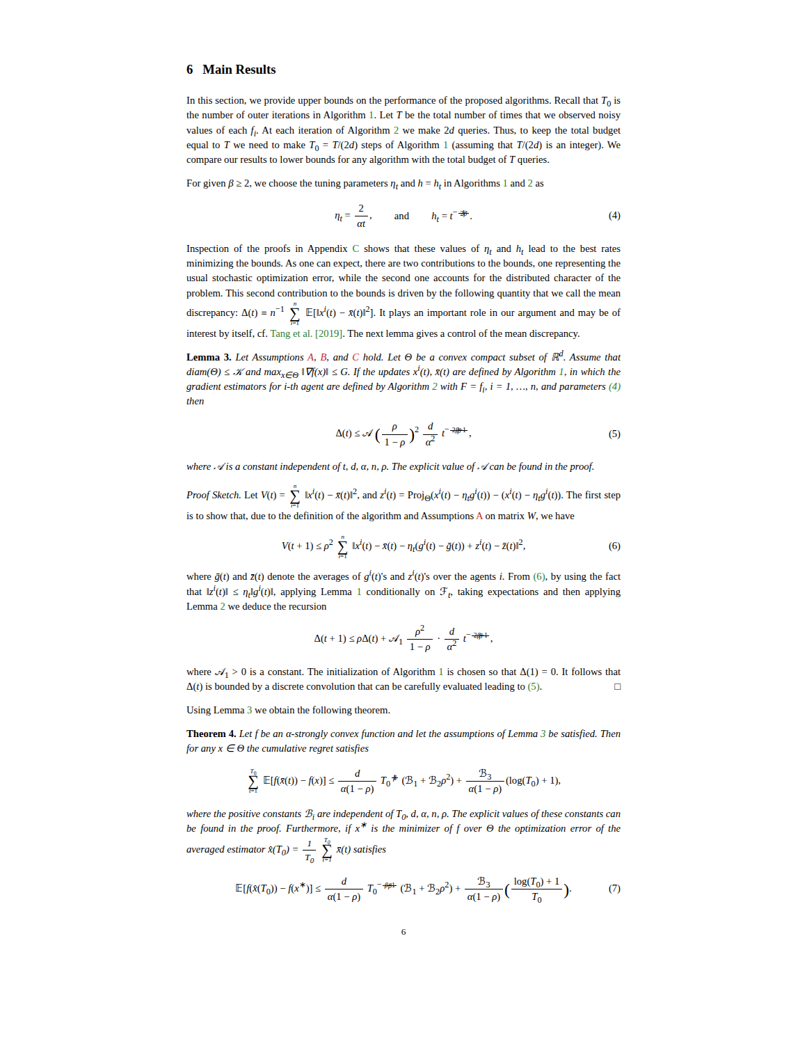6 Main Results
In this section, we provide upper bounds on the performance of the proposed algorithms. Recall that T0 is the number of outer iterations in Algorithm 1. Let T be the total number of times that we observed noisy values of each fi. At each iteration of Algorithm 2 we make 2d queries. Thus, to keep the total budget equal to T we need to make T0 = T/(2d) steps of Algorithm 1 (assuming that T/(2d) is an integer). We compare our results to lower bounds for any algorithm with the total budget of T queries.
For given β ≥ 2, we choose the tuning parameters ηt and h = ht in Algorithms 1 and 2 as
ηt = 2 αt, and ht = t−12β. (4)
Inspection of the proofs in Appendix C shows that these values of ηt and ht lead to the best rates minimizing the bounds. As one can expect, there are two contributions to the bounds, one representing the usual stochastic optimization error, while the second one accounts for the distributed character of the problem. This second contribution to the bounds is driven by the following quantity that we call the mean discrepancy: Δ(t) ≡ n−1 n∑i=1 𝔼[‖xi(t) − x̄(t)‖2]. It plays an important role in our argument and may be of interest by itself, cf. Tang et al. [2019]. The next lemma gives a control of the mean discrepancy.
Lemma 3. Let Assumptions A, B, and C hold. Let Θ be a convex compact subset of ℝd. Assume that diam(Θ) ≤ 𝒦 and maxx∈Θ ‖∇f(x)‖ ≤ G. If the updates xi(t), x̄(t) are defined by Algorithm 1, in which the gradient estimators for i-th agent are defined by Algorithm 2 with F = fi, i = 1, …, n, and parameters (4) then
Δ(t) ≤ 𝒜 (ρ 1 − ρ)2 dα2 t−2β−1 β, (5)
where 𝒜 is a constant independent of t, d, α, n, ρ. The explicit value of 𝒜 can be found in the proof.
Proof Sketch. Let V(t) = n∑i=1 ‖xi(t) − x̄(t)‖2, and zi(t) = ProjΘ(xi(t) − ηtgi(t)) − (xi(t) − ηtgi(t)). The first step is to show that, due to the definition of the algorithm and Assumptions A on matrix W, we have
V(t + 1) ≤ ρ2 n∑i=1 ‖xi(t) − x̄(t) − ηt(gi(t) − ḡ(t)) + zi(t) − z̄(t)‖2, (6)
where ḡ(t) and z̄(t) denote the averages of gi(t)'s and zi(t)'s over the agents i. From (6), by using the fact that ‖zi(t)‖ ≤ ηt‖gi(t)‖, applying Lemma 1 conditionally on ℱt, taking expectations and then applying Lemma 2 we deduce the recursion
Δ(t + 1) ≤ ρ Δ(t) + 𝒜1 ρ21 − ρ · dα2 t−2β−1 β,
where 𝒜1 > 0 is a constant. The initialization of Algorithm 1 is chosen so that Δ(1) = 0. It follows that Δ(t) is bounded by a discrete convolution that can be carefully evaluated leading to (5). □
Using Lemma 3 we obtain the following theorem.
Theorem 4. Let f be an α-strongly convex function and let the assumptions of Lemma 3 be satisfied. Then for any x ∈ Θ the cumulative regret satisfies
T0∑t=1 𝔼[f(x̄(t)) − f(x)] ≤ dα(1 − ρ) T01 β (ℬ1 + ℬ2ρ2) + ℬ3 α(1 − ρ)(log(T0) + 1),
where the positive constants ℬi are independent of T0, d, α, n, ρ. The explicit values of these constants can be found in the proof. Furthermore, if x∗ is the minimizer of f over Θ the optimization error of the averaged estimator x̂(T0) = 1 T0 T0∑t=1 x̄(t) satisfies
𝔼[f(x̂(T0)) − f(x∗)] ≤ dα(1 − ρ) T0−β−1 β (ℬ1 + ℬ2ρ2) + ℬ3 α(1 − ρ)(log(T0) + 1 T0). (7)
6